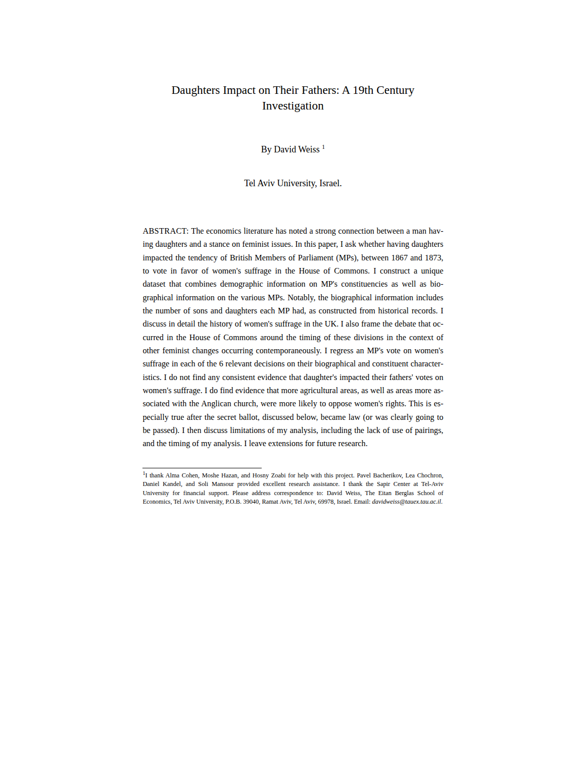Daughters Impact on Their Fathers: A 19th Century Investigation
By David Weiss 1
Tel Aviv University, Israel.
ABSTRACT: The economics literature has noted a strong connection between a man having daughters and a stance on feminist issues. In this paper, I ask whether having daughters impacted the tendency of British Members of Parliament (MPs), between 1867 and 1873, to vote in favor of women's suffrage in the House of Commons. I construct a unique dataset that combines demographic information on MP's constituencies as well as biographical information on the various MPs. Notably, the biographical information includes the number of sons and daughters each MP had, as constructed from historical records. I discuss in detail the history of women's suffrage in the UK. I also frame the debate that occurred in the House of Commons around the timing of these divisions in the context of other feminist changes occurring contemporaneously. I regress an MP's vote on women's suffrage in each of the 6 relevant decisions on their biographical and constituent characteristics. I do not find any consistent evidence that daughter's impacted their fathers' votes on women's suffrage. I do find evidence that more agricultural areas, as well as areas more associated with the Anglican church, were more likely to oppose women's rights. This is especially true after the secret ballot, discussed below, became law (or was clearly going to be passed). I then discuss limitations of my analysis, including the lack of use of pairings, and the timing of my analysis. I leave extensions for future research.
1I thank Alma Cohen, Moshe Hazan, and Hosny Zoabi for help with this project. Pavel Bacherikov, Lea Chochron, Daniel Kandel, and Soli Mansour provided excellent research assistance. I thank the Sapir Center at Tel-Aviv University for financial support. Please address correspondence to: David Weiss, The Eitan Berglas School of Economics, Tel Aviv University, P.O.B. 39040, Ramat Aviv, Tel Aviv, 69978, Israel. Email: davidweiss@tauex.tau.ac.il.